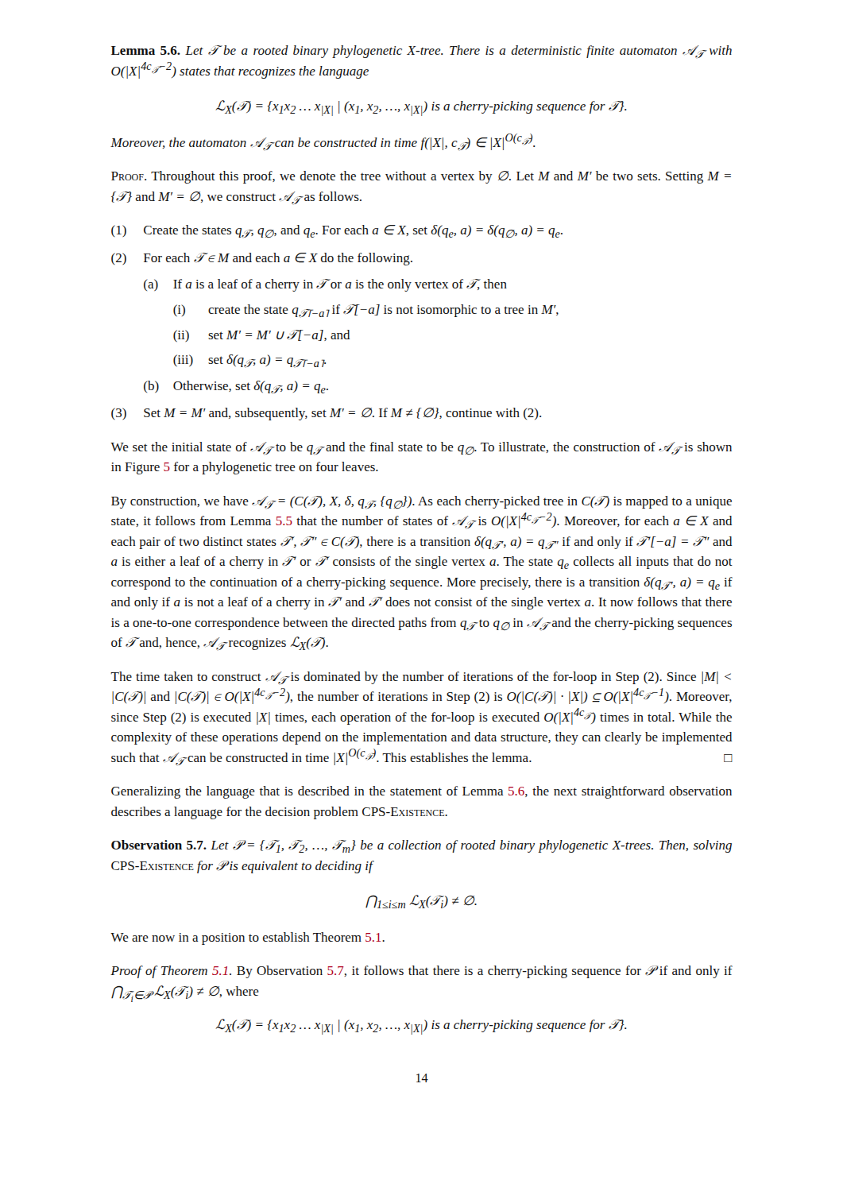Lemma 5.6. Let 𝒯 be a rooted binary phylogenetic X-tree. There is a deterministic finite automaton 𝒜𝒯 with O(|X|4c𝒯−2) states that recognizes the language
ℒX(𝒯) = {x1x2 … x|X| | (x1, x2, …, x|X|) is a cherry-picking sequence for 𝒯}.
Moreover, the automaton 𝒜𝒯 can be constructed in time f(|X|, c𝒯) ∈ |X|O(c𝒯).
Proof. Throughout this proof, we denote the tree without a vertex by ∅. Let M and M′ be two sets. Setting M = {𝒯} and M′ = ∅, we construct 𝒜𝒯 as follows.
(1) Create the states q𝒯, q∅, and qe. For each a ∈ X, set δ(qe, a) = δ(q∅, a) = qe.
(2) For each 𝒯 ∈ M and each a ∈ X do the following.
(a) If a is a leaf of a cherry in 𝒯 or a is the only vertex of 𝒯, then
(i) create the state q𝒯⌈−a⌉ if 𝒯[−a] is not isomorphic to a tree in M′,
(ii) set M′ = M′ ∪ 𝒯[−a], and
(iii) set δ(q𝒯, a) = q𝒯⌈−a⌉.
(b) Otherwise, set δ(q𝒯, a) = qe.
(3) Set M = M′ and, subsequently, set M′ = ∅. If M ≠ {∅}, continue with (2).
We set the initial state of 𝒜𝒯 to be q𝒯 and the final state to be q∅. To illustrate, the construction of 𝒜𝒯 is shown in Figure 5 for a phylogenetic tree on four leaves.
By construction, we have 𝒜𝒯 = (C(𝒯), X, δ, q𝒯, {q∅}). As each cherry-picked tree in C(𝒯) is mapped to a unique state, it follows from Lemma 5.5 that the number of states of 𝒜𝒯 is O(|X|4c𝒯−2). Moreover, for each a ∈ X and each pair of two distinct states 𝒯′, 𝒯″ ∈ C(𝒯), there is a transition δ(q𝒯′, a) = q𝒯″ if and only if 𝒯′[−a] = 𝒯″ and a is either a leaf of a cherry in 𝒯′ or 𝒯′ consists of the single vertex a. The state qe collects all inputs that do not correspond to the continuation of a cherry-picking sequence. More precisely, there is a transition δ(q𝒯′, a) = qe if and only if a is not a leaf of a cherry in 𝒯′ and 𝒯′ does not consist of the single vertex a. It now follows that there is a one-to-one correspondence between the directed paths from q𝒯 to q∅ in 𝒜𝒯 and the cherry-picking sequences of 𝒯 and, hence, 𝒜𝒯 recognizes ℒX(𝒯).
The time taken to construct 𝒜𝒯 is dominated by the number of iterations of the for-loop in Step (2). Since |M| < |C(𝒯)| and |C(𝒯)| ∈ O(|X|4c𝒯−2), the number of iterations in Step (2) is O(|C(𝒯)| · |X|) ⊆ O(|X|4c𝒯−1). Moreover, since Step (2) is executed |X| times, each operation of the for-loop is executed O(|X|4c𝒯) times in total. While the complexity of these operations depend on the implementation and data structure, they can clearly be implemented such that 𝒜𝒯 can be constructed in time |X|O(c𝒯). This establishes the lemma. □
Generalizing the language that is described in the statement of Lemma 5.6, the next straightforward observation describes a language for the decision problem CPS-Existence.
Observation 5.7. Let 𝒫 = {𝒯1, 𝒯2, …, 𝒯m} be a collection of rooted binary phylogenetic X-trees. Then, solving CPS-Existence for 𝒫 is equivalent to deciding if
⋂1≤i≤m ℒX(𝒯i) ≠ ∅.
We are now in a position to establish Theorem 5.1.
Proof of Theorem 5.1. By Observation 5.7, it follows that there is a cherry-picking sequence for 𝒫 if and only if ⋂𝒯i∈𝒫 ℒX(𝒯i) ≠ ∅, where
ℒX(𝒯) = {x1x2 … x|X| | (x1, x2, …, x|X|) is a cherry-picking sequence for 𝒯}.
14